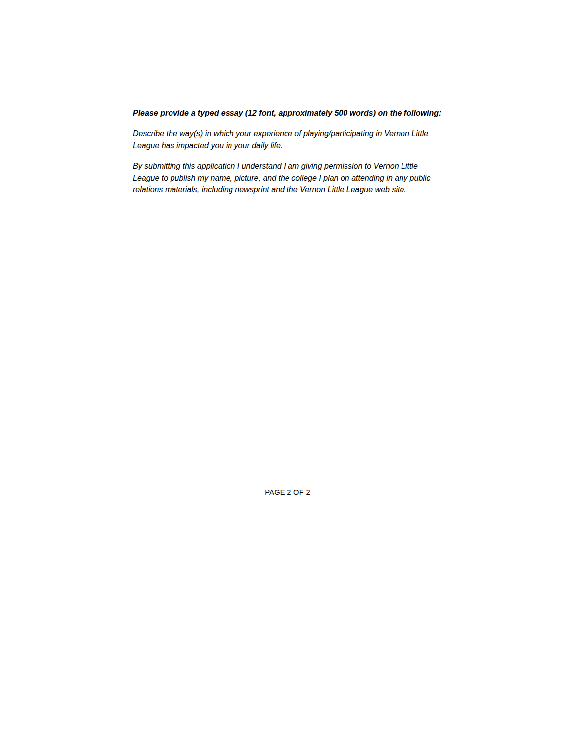Please provide a typed essay (12 font, approximately 500 words) on the following:
Describe the way(s) in which your experience of playing/participating in Vernon Little League has impacted you in your daily life.
By submitting this application I understand I am giving permission to Vernon Little League to publish my name, picture, and the college I plan on attending in any public relations materials, including newsprint and the Vernon Little League web site.
PAGE 2 OF 2